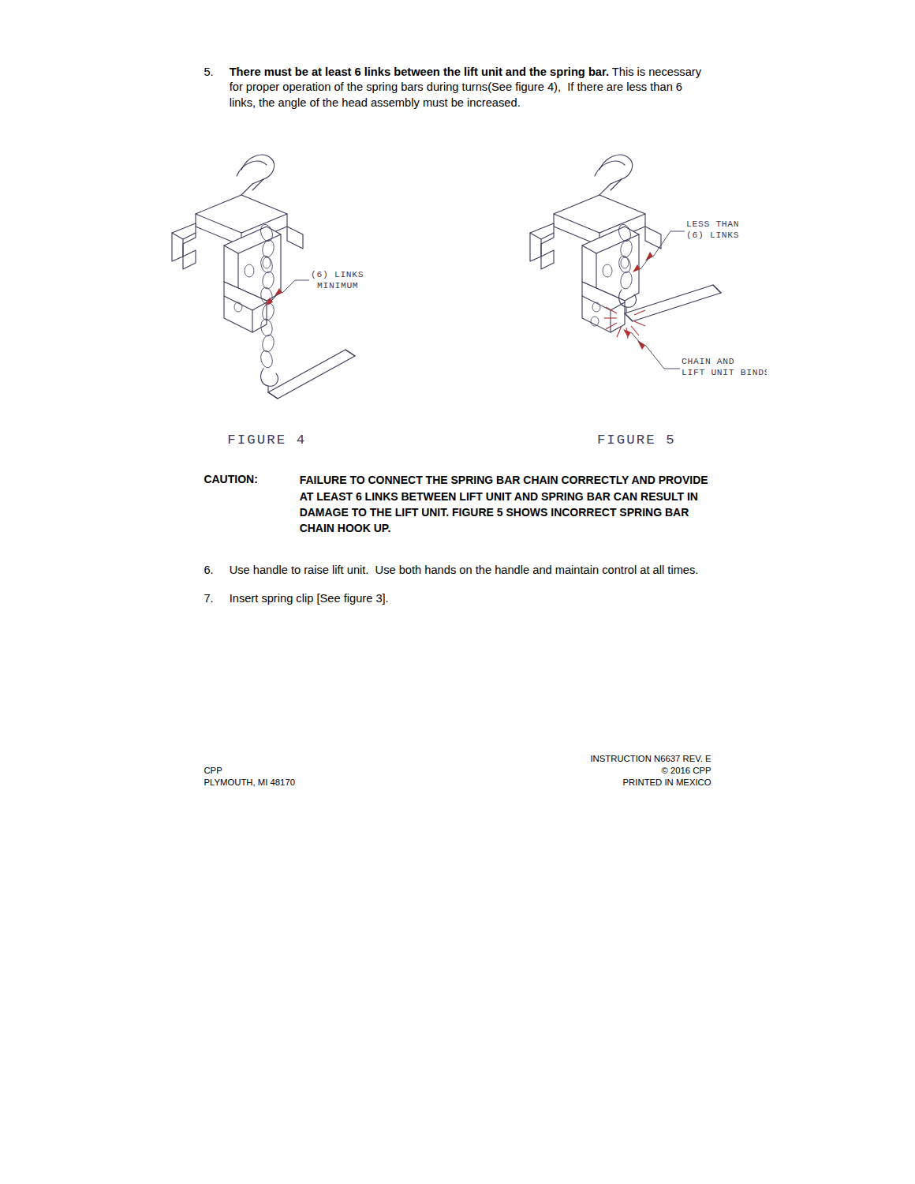5. There must be at least 6 links between the lift unit and the spring bar. This is necessary for proper operation of the spring bars during turns(See figure 4), If there are less than 6 links, the angle of the head assembly must be increased.
(6) LINKS MINIMUM
FIGURE 4
LESS THAN (6) LINKS CHAIN AND LIFT UNIT BINDS
FIGURE 5
CAUTION:
FAILURE TO CONNECT THE SPRING BAR CHAIN CORRECTLY AND PROVIDE AT LEAST 6 LINKS BETWEEN LIFT UNIT AND SPRING BAR CAN RESULT IN DAMAGE TO THE LIFT UNIT. FIGURE 5 SHOWS INCORRECT SPRING BAR CHAIN HOOK UP.
6. Use handle to raise lift unit. Use both hands on the handle and maintain control at all times.
7. Insert spring clip [See figure 3].
CPP
PLYMOUTH, MI 48170
INSTRUCTION N6637 REV. E
© 2016 CPP
PRINTED IN MEXICO